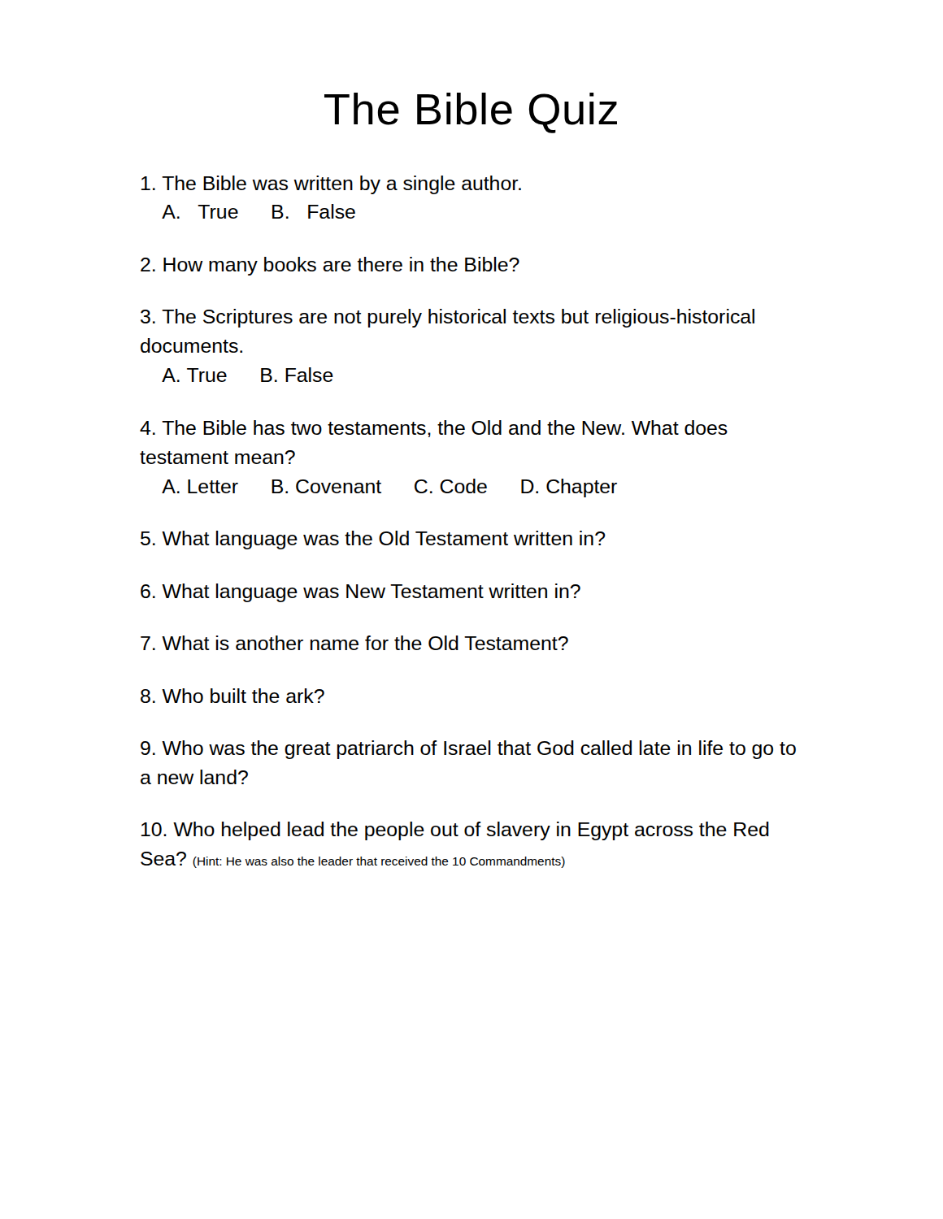The Bible Quiz
The Bible was written by a single author. A. True B. False
How many books are there in the Bible?
The Scriptures are not purely historical texts but religious-historical documents. A. True B. False
The Bible has two testaments, the Old and the New. What does testament mean? A. Letter B. Covenant C. Code D. Chapter
What language was the Old Testament written in?
What language was New Testament written in?
What is another name for the Old Testament?
Who built the ark?
Who was the great patriarch of Israel that God called late in life to go to a new land?
Who helped lead the people out of slavery in Egypt across the Red Sea? (Hint: He was also the leader that received the 10 Commandments)